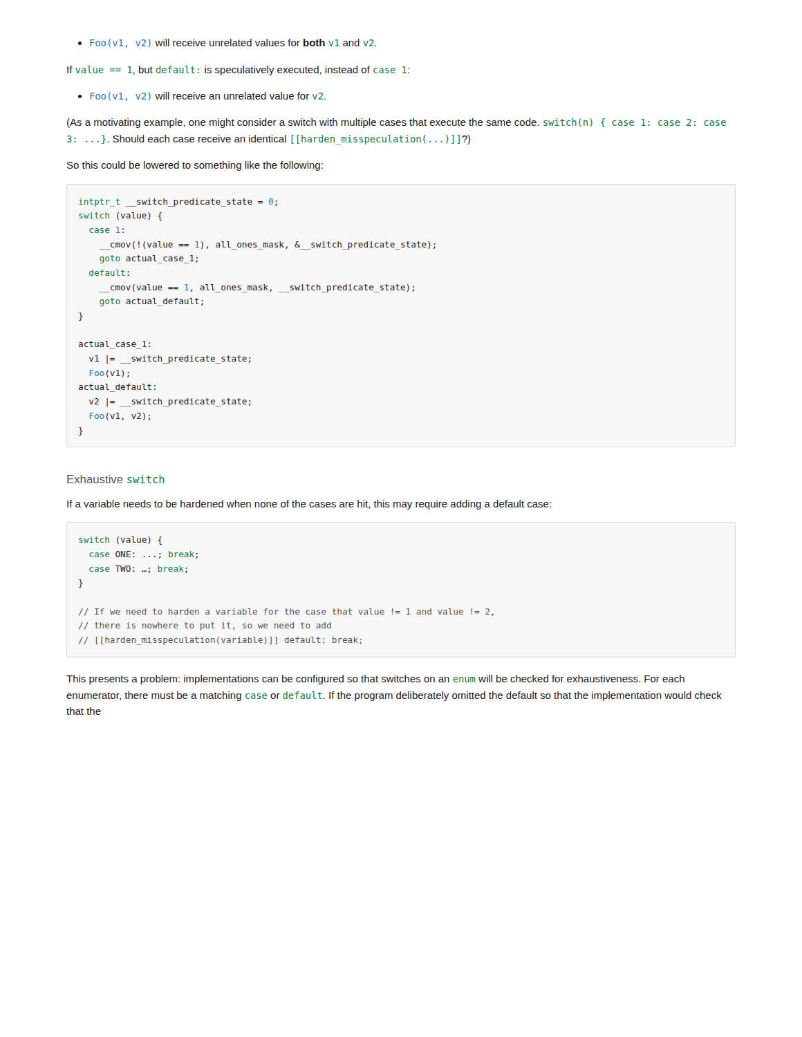Foo(v1, v2) will receive unrelated values for both v1 and v2.
If value == 1, but default: is speculatively executed, instead of case 1:
Foo(v1, v2) will receive an unrelated value for v2.
(As a motivating example, one might consider a switch with multiple cases that execute the same code. switch(n) { case 1: case 2: case 3: ...}. Should each case receive an identical [[harden_misspeculation(...)]]?)
So this could be lowered to something like the following:
intptr_t __switch_predicate_state = 0;
switch (value) {
  case 1:
    __cmov(!(value == 1), all_ones_mask, &__switch_predicate_state);
    goto actual_case_1;
  default:
    __cmov(value == 1, all_ones_mask, __switch_predicate_state);
    goto actual_default;
}

actual_case_1:
  v1 |= __switch_predicate_state;
  Foo(v1);
actual_default:
  v2 |= __switch_predicate_state;
  Foo(v1, v2);
}
Exhaustive switch
If a variable needs to be hardened when none of the cases are hit, this may require adding a default case:
switch (value) {
  case ONE: ...; break;
  case TWO: …; break;
}

// If we need to harden a variable for the case that value != 1 and value != 2,
// there is nowhere to put it, so we need to add
// [[harden_misspeculation(variable)]] default: break;
This presents a problem: implementations can be configured so that switches on an enum will be checked for exhaustiveness. For each enumerator, there must be a matching case or default. If the program deliberately omitted the default so that the implementation would check that the